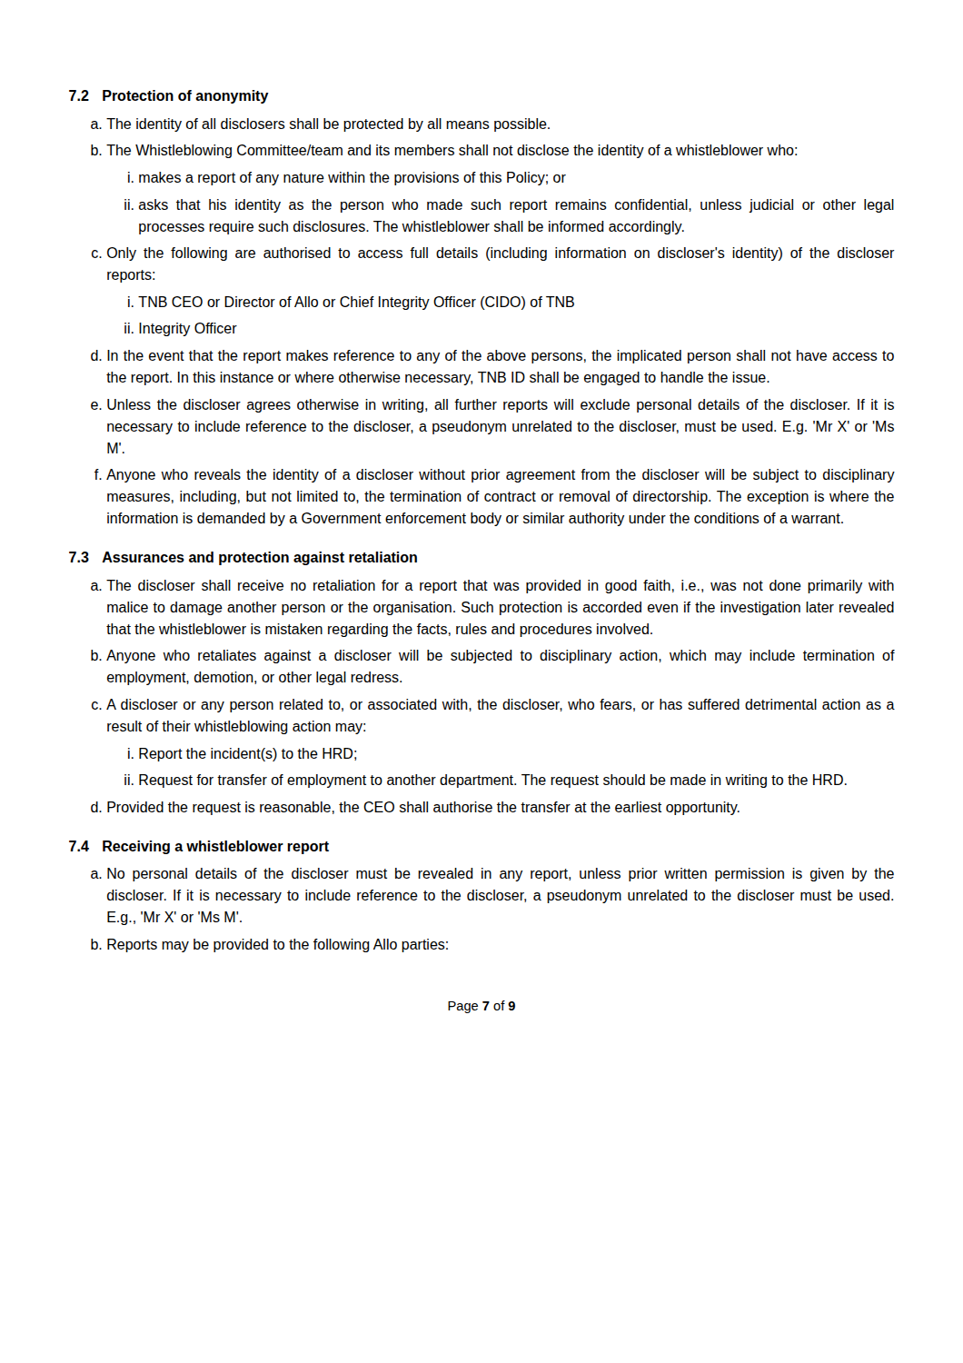7.2 Protection of anonymity
The identity of all disclosers shall be protected by all means possible.
The Whistleblowing Committee/team and its members shall not disclose the identity of a whistleblower who:
makes a report of any nature within the provisions of this Policy; or
asks that his identity as the person who made such report remains confidential, unless judicial or other legal processes require such disclosures. The whistleblower shall be informed accordingly.
Only the following are authorised to access full details (including information on discloser's identity) of the discloser reports:
TNB CEO or Director of Allo or Chief Integrity Officer (CIDO) of TNB
Integrity Officer
In the event that the report makes reference to any of the above persons, the implicated person shall not have access to the report. In this instance or where otherwise necessary, TNB ID shall be engaged to handle the issue.
Unless the discloser agrees otherwise in writing, all further reports will exclude personal details of the discloser. If it is necessary to include reference to the discloser, a pseudonym unrelated to the discloser, must be used. E.g. 'Mr X' or 'Ms M'.
Anyone who reveals the identity of a discloser without prior agreement from the discloser will be subject to disciplinary measures, including, but not limited to, the termination of contract or removal of directorship. The exception is where the information is demanded by a Government enforcement body or similar authority under the conditions of a warrant.
7.3 Assurances and protection against retaliation
The discloser shall receive no retaliation for a report that was provided in good faith, i.e., was not done primarily with malice to damage another person or the organisation. Such protection is accorded even if the investigation later revealed that the whistleblower is mistaken regarding the facts, rules and procedures involved.
Anyone who retaliates against a discloser will be subjected to disciplinary action, which may include termination of employment, demotion, or other legal redress.
A discloser or any person related to, or associated with, the discloser, who fears, or has suffered detrimental action as a result of their whistleblowing action may:
Report the incident(s) to the HRD;
Request for transfer of employment to another department. The request should be made in writing to the HRD.
Provided the request is reasonable, the CEO shall authorise the transfer at the earliest opportunity.
7.4 Receiving a whistleblower report
No personal details of the discloser must be revealed in any report, unless prior written permission is given by the discloser. If it is necessary to include reference to the discloser, a pseudonym unrelated to the discloser must be used. E.g., 'Mr X' or 'Ms M'.
Reports may be provided to the following Allo parties:
Page 7 of 9